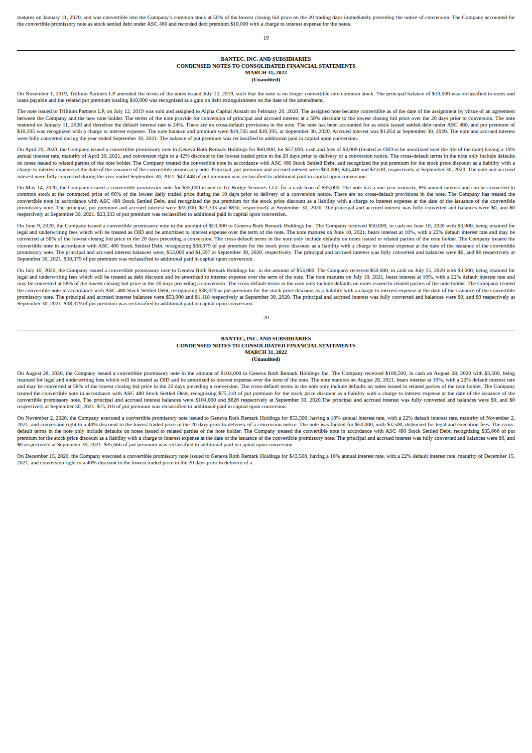matures on January 11, 2020, and was convertible into the Company’s common stock at 50% of the lowest closing bid price on the 20 trading days immediately preceding the notice of conversion. The Company accounted for the convertible promissory note as stock settled debt under ASC 480 and recorded debt premium $10,000 with a charge to interest expense for the notes.
19
BANTEC, INC. AND SUBSIDIARIES
CONDENSED NOTES TO CONSOLIDATED FINANCIAL STATEMENTS
MARCH 31, 2022
(Unaudited)
On November 1, 2019, Trillium Partners LP amended the terms of the notes issued July 12, 2019, such that the note is no longer convertible into common stock. The principal balance of $10,000 was reclassified to notes and loans payable and the related put premium totaling $10,000 was recognized as a gain on debt extinguishment on the date of the amendment.
The note issued to Trillium Partners LP, on July 12, 2019 was sold and assigned to Alpha Capital Anstalt on February 20, 2020. The assigned note became convertible as of the date of the assignment by virtue of an agreement between the Company and the new note holder. The terms of the note provide for conversion of principal and accrued interest at a 50% discount to the lowest closing bid price over the 20 days prior to conversion. The note matured on January 11, 2020 and therefore the default interest rate is 24%. There are no cross-default provisions in the note. The note has been accounted for as stock issued settled debt under ASC 480, and put premium of $10,395 was recognized with a charge to interest expense. The note balance and premium were $10,745 and $10,395, at September 30, 2020. Accrued interest was $1,854 at September 30, 2020. The note and accrued interest were fully converted during the year ended September 30, 2021. The balance of put premium was reclassified to additional paid in capital upon conversion.
On April 20, 2020, the Company issued a convertible promissory note to Geneva Roth Remark Holdings for $60,000, for $57,000, cash and fees of $3,000 (treated as OID to be amortized over the life of the note) having a 10% annual interest rate, maturity of April 20, 2021, and conversion right to a 42% discount to the lowest traded price in the 20 days prior to delivery of a conversion notice. The cross-default terms in the note only include defaults on notes issued to related parties of the note holder. The Company treated the convertible note in accordance with ASC 480 Stock Settled Debt, and recognized the put premium for the stock price discount as a liability with a charge to interest expense at the date of the issuance of the convertible promissory note. Principal, put premium and accrued interest were $60,000, $43,448 and $2,630, respectively at September 30, 2020. The note and accrued interest were fully converted during the year ended September 30, 2021. $43,448 of put premium was reclassified to additional paid in capital upon conversion.
On May 14, 2020, the Company issued a convertible promissory note for $35,000 issued to Tri-Bridge Ventures LLC for a cash loan of $35,000. The note has a one year maturity, 8% annual interest and can be converted to common stock at the contracted price of 60% of the lowest daily traded price during the 10 days prior to delivery of a conversion notice. There are no cross-default provisions in the note. The Company has treated the convertible note in accordance with ASC 480 Stock Settled Debt, and recognized the put premium for the stock price discount as a liability with a charge to interest expense at the date of the issuance of the convertible promissory note. The principal, put premium and accrued interest were $35,000, $23,333 and $836, respectively at September 30, 2020. The principal and accrued interest was fully converted and balances were $0, and $0 respectively at September 30, 2021. $23,333 of put premium was reclassified to additional paid in capital upon conversion.
On June 9, 2020, the Company issued a convertible promissory note in the amount of $53,000 to Geneva Roth Remark Holdings Inc. The Company received $50,000, in cash on June 10, 2020 with $3,000, being retained for legal and underwriting fees which will be treated as OID and be amortized to interest expense over the term of the note. The note matures on June 10, 2021, bears interest at 10%, with a 22% default interest rate and may be converted at 58% of the lowest closing bid price in the 20 days preceding a conversion. The cross-default terms in the note only include defaults on notes issued to related parties of the note holder. The Company treated the convertible note in accordance with ASC 480 Stock Settled Debt, recognizing $38,379 of put premium for the stock price discount as a liability with a charge to interest expense at the date of the issuance of the convertible promissory note. The principal and accrued interest balances were, $53,000 and $1,597 at September 30, 2020, respectively. The principal and accrued interest was fully converted and balances were $0, and $0 respectively at September 30, 2021. $38,379 of put premium was reclassified to additional paid in capital upon conversion.
On July 10, 2020, the Company issued a convertible promissory note to Geneva Roth Remark Holdings Inc. in the amount of $53,000. The Company received $50,000, in cash on July 15, 2020 with $3,000, being retained for legal and underwriting fees which will be treated as debt discount and be amortized to interest expense over the term of the note. The note matures on July 10, 2021, bears interest at 10%, with a 22% default interest rate and may be converted at 58% of the lowest closing bid price in the 20 days preceding a conversion. The cross-default terms in the note only include defaults on notes issued to related parties of the note holder. The Company treated the convertible note in accordance with ASC 480 Stock Settled Debt, recognizing $38,379 as put premium for the stock price discount as a liability with a charge to interest expense at the date of the issuance of the convertible promissory note. The principal and accrued interest balances were $53,000 and $1,118 respectively at September 30, 2020. The principal and accrued interest was fully converted and balances were $0, and $0 respectively at September 30, 2021. $38,379 of put premium was reclassified to additional paid in capital upon conversion.
20
BANTEC, INC. AND SUBSIDIARIES
CONDENSED NOTES TO CONSOLIDATED FINANCIAL STATEMENTS
MARCH 31, 2022
(Unaudited)
On August 28, 2020, the Company issued a convertible promissory note in the amount of $104,000 to Geneva Roth Remark Holdings Inc. The Company received $100,500, in cash on August 28, 2020 with $3,500, being retained for legal and underwriting fees which will be treated as OID and be amortized to interest expense over the term of the note. The note matures on August 28, 2021, bears interest at 10%, with a 22% default interest rate and may be converted at 58% of the lowest closing bid price in the 20 days preceding a conversion. The cross-default terms in the note only include defaults on notes issued to related parties of the note holder. The Company treated the convertible note in accordance with ASC 480 Stock Settled Debt, recognizing $75,310 of put premium for the stock price discount as a liability with a charge to interest expense at the date of the issuance of the convertible promissory note. The principal and accrued interest balances were $104,000 and $826 respectively at September 30, 2020.The principal and accrued interest was fully converted and balances were $0, and $0 respectively at September 30, 2021. $75,310 of put premium was reclassified to additional paid in capital upon conversion.
On November 2, 2020, the Company executed a convertible promissory note issued to Geneva Roth Remark Holdings for $53,500, having a 10% annual interest rate, with a 22% default interest rate, maturity of November 2, 2021, and conversion right to a 40% discount to the lowest traded price in the 20 days prior to delivery of a conversion notice. The note was funded for $50,000, with $3,500, disbursed for legal and execution fees. The cross-default terms in the note only include defaults on notes issued to related parties of the note holder. The Company treated the convertible note in accordance with ASC 480 Stock Settled Debt, recognizing $35,666 of put premium for the stock price discount as a liability with a charge to interest expense at the date of the issuance of the convertible promissory note. The principal and accrued interest was fully converted and balances were $0, and $0 respectively at September 30, 2021. $35,666 of put premium was reclassified to additional paid in capital upon conversion.
On December 15, 2020, the Company executed a convertible promissory note issued to Geneva Roth Remark Holdings for $43,500, having a 10% annual interest rate, with a 22% default interest rate, maturity of December 15, 2021, and conversion right to a 40% discount to the lowest traded price in the 20 days prior to delivery of a